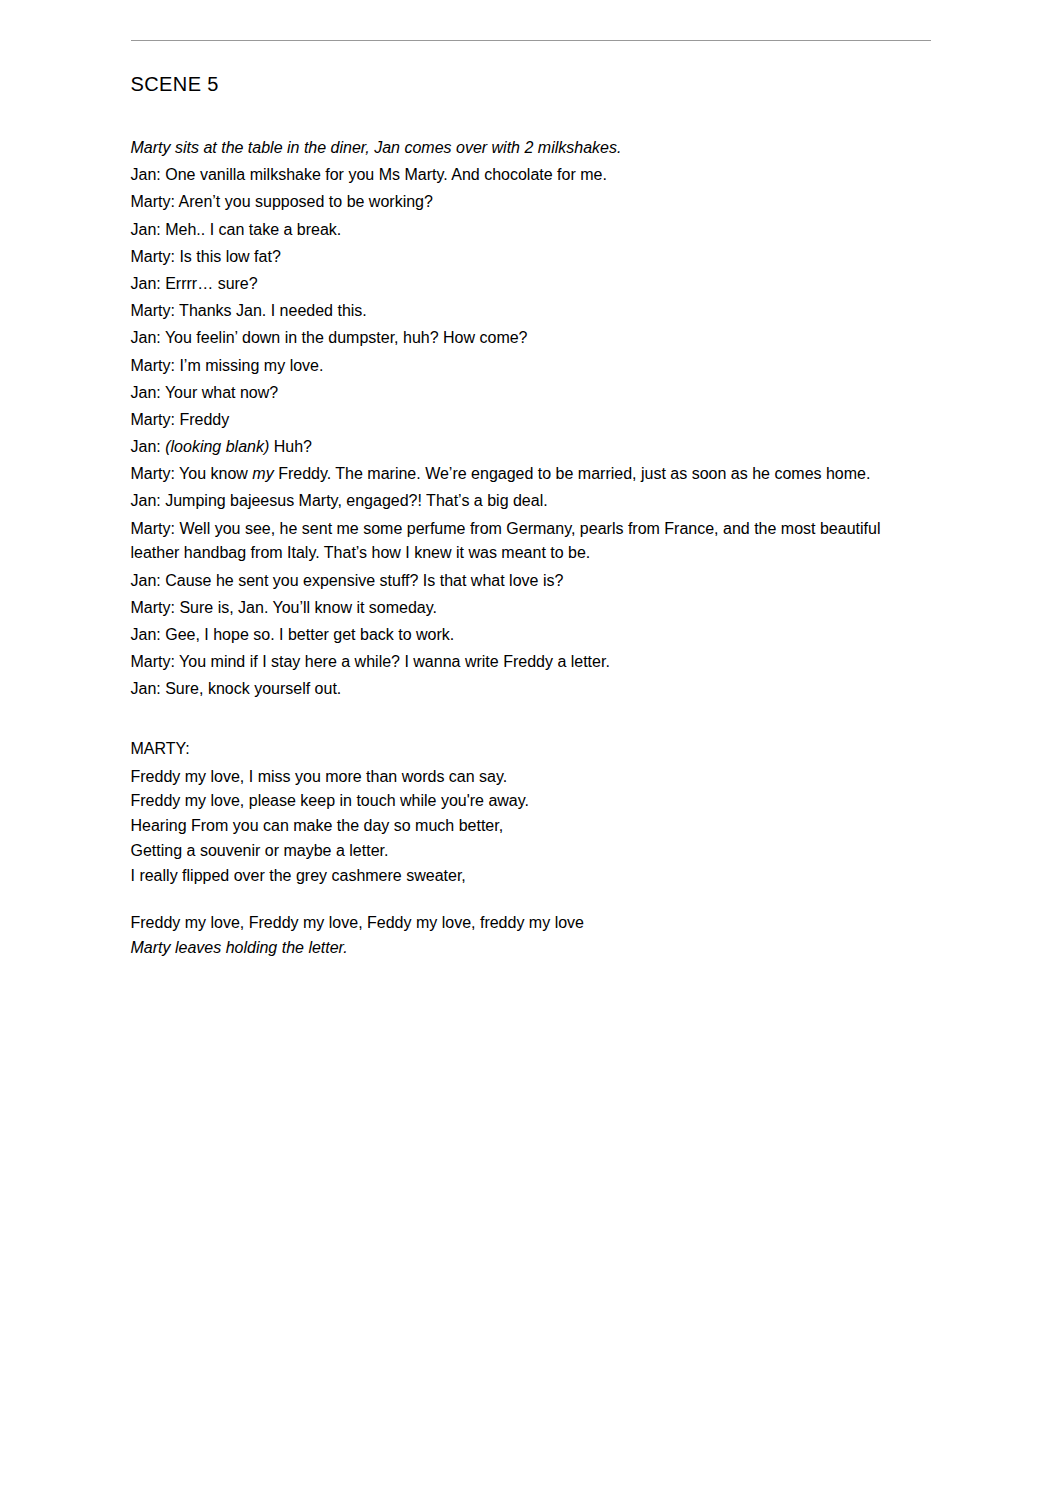SCENE 5
Marty sits at the table in the diner, Jan comes over with 2 milkshakes.
Jan: One vanilla milkshake for you Ms Marty. And chocolate for me.
Marty: Aren’t you supposed to be working?
Jan: Meh.. I can take a break.
Marty: Is this low fat?
Jan: Errrr… sure?
Marty: Thanks Jan. I needed this.
Jan: You feelin’ down in the dumpster, huh? How come?
Marty: I’m missing my love.
Jan: Your what now?
Marty: Freddy
Jan: (looking blank) Huh?
Marty: You know my Freddy. The marine. We’re engaged to be married, just as soon as he comes home.
Jan: Jumping bajeesus Marty, engaged?! That’s a big deal.
Marty: Well you see, he sent me some perfume from Germany, pearls from France, and the most beautiful leather handbag from Italy. That’s how I knew it was meant to be.
Jan: Cause he sent you expensive stuff? Is that what love is?
Marty: Sure is, Jan. You’ll know it someday.
Jan: Gee, I hope so. I better get back to work.
Marty: You mind if I stay here a while? I wanna write Freddy a letter.
Jan: Sure, knock yourself out.
MARTY:
Freddy my love, I miss you more than words can say.
Freddy my love, please keep in touch while you're away.
Hearing From you can make the day so much better,
Getting a souvenir or maybe a letter.
I really flipped over the grey cashmere sweater,
Freddy my love, Freddy my love, Feddy my love, freddy my love
Marty leaves holding the letter.